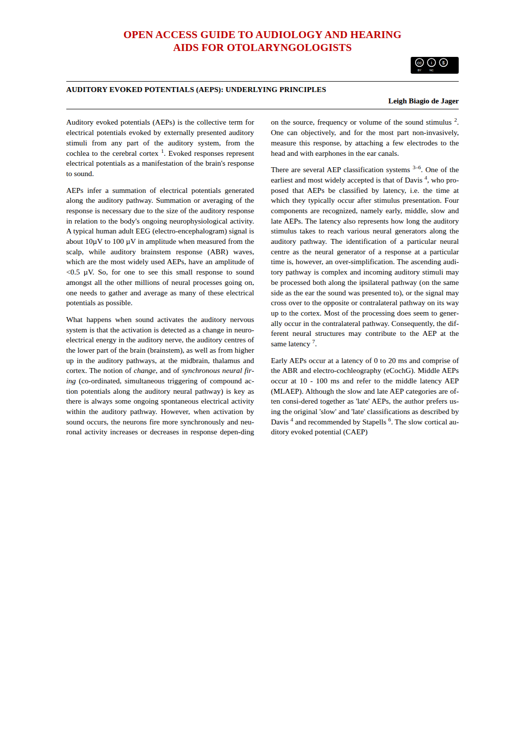OPEN ACCESS GUIDE TO AUDIOLOGY AND HEARING
AIDS FOR OTOLARYNGOLOGISTS
Auditory evoked potentials (AEPs): underlying principles
Leigh Biagio de Jager
Auditory evoked potentials (AEPs) is the collective term for electrical potentials evoked by externally presented auditory stimuli from any part of the auditory system, from the cochlea to the cerebral cortex 1. Evoked responses represent electrical potentials as a manifestation of the brain's response to sound.
AEPs infer a summation of electrical potentials generated along the auditory pathway. Summation or averaging of the response is necessary due to the size of the auditory response in relation to the body's ongoing neurophysiological activity. A typical human adult EEG (electro-encephalogram) signal is about 10µV to 100 µV in amplitude when measured from the scalp, while auditory brainstem response (ABR) waves, which are the most widely used AEPs, have an amplitude of <0.5 µV. So, for one to see this small response to sound amongst all the other millions of neural processes going on, one needs to gather and average as many of these electrical potentials as possible.
What happens when sound activates the auditory nervous system is that the activation is detected as a change in neuroelectrical energy in the auditory nerve, the auditory centres of the lower part of the brain (brainstem), as well as from higher up in the auditory pathways, at the midbrain, thalamus and cortex. The notion of change, and of synchronous neural firing (co-ordinated, simultaneous triggering of compound action potentials along the auditory neural pathway) is key as there is always some ongoing spontaneous electrical activity within the auditory pathway. However, when activation by sound occurs, the neurons fire more synchronously and neuronal activity increases or decreases in response depen-ding on the source, frequency or volume of the sound stimulus 2. One can objectively, and for the most part non-invasively, measure this response, by attaching a few electrodes to the head and with earphones in the ear canals.
There are several AEP classification systems 3–6. One of the earliest and most widely accepted is that of Davis 4, who proposed that AEPs be classified by latency, i.e. the time at which they typically occur after stimulus presentation. Four components are recognized, namely early, middle, slow and late AEPs. The latency also represents how long the auditory stimulus takes to reach various neural generators along the auditory pathway. The identification of a particular neural centre as the neural generator of a response at a particular time is, however, an over-simplification. The ascending auditory pathway is complex and incoming auditory stimuli may be processed both along the ipsilateral pathway (on the same side as the ear the sound was presented to), or the signal may cross over to the opposite or contralateral pathway on its way up to the cortex. Most of the processing does seem to generally occur in the contralateral pathway. Consequently, the different neural structures may contribute to the AEP at the same latency 7.
Early AEPs occur at a latency of 0 to 20 ms and comprise of the ABR and electro-cochleography (eCochG). Middle AEPs occur at 10 - 100 ms and refer to the middle latency AEP (MLAEP). Although the slow and late AEP categories are often consi-dered together as 'late' AEPs, the author prefers using the original 'slow' and 'late' classifications as described by Davis 4 and recommended by Stapells 6. The slow cortical auditory evoked potential (CAEP)